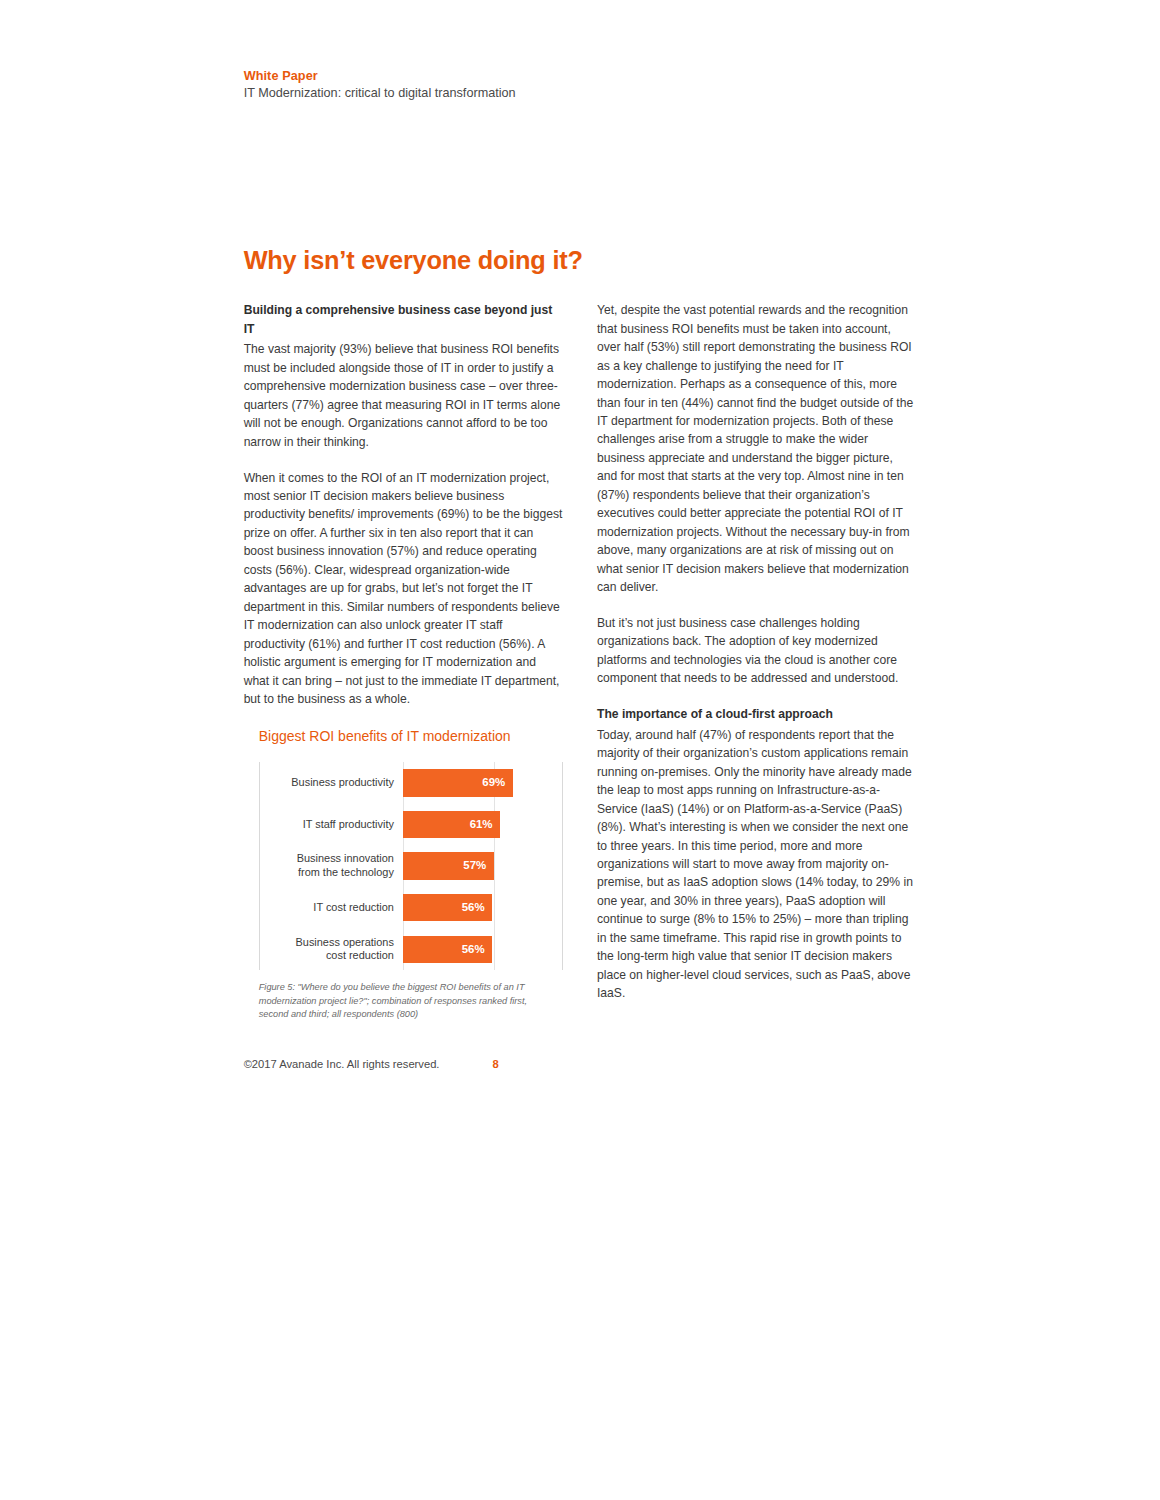White Paper
IT Modernization: critical to digital transformation
Why isn’t everyone doing it?
Building a comprehensive business case beyond just IT
The vast majority (93%) believe that business ROI benefits must be included alongside those of IT in order to justify a comprehensive modernization business case – over three-quarters (77%) agree that measuring ROI in IT terms alone will not be enough. Organizations cannot afford to be too narrow in their thinking.
When it comes to the ROI of an IT modernization project, most senior IT decision makers believe business productivity benefits/ improvements (69%) to be the biggest prize on offer. A further six in ten also report that it can boost business innovation (57%) and reduce operating costs (56%). Clear, widespread organization-wide advantages are up for grabs, but let’s not forget the IT department in this. Similar numbers of respondents believe IT modernization can also unlock greater IT staff productivity (61%) and further IT cost reduction (56%). A holistic argument is emerging for IT modernization and what it can bring – not just to the immediate IT department, but to the business as a whole.
Biggest ROI benefits of IT modernization
Business productivity
69%
IT staff productivity
61%
Business innovation
from the technology
57%
IT cost reduction
56%
Business operations
cost reduction
56%
Figure 5: "Where do you believe the biggest ROI benefits of an IT modernization project lie?"; combination of responses ranked first, second and third; all respondents (800)
Yet, despite the vast potential rewards and the recognition that business ROI benefits must be taken into account, over half (53%) still report demonstrating the business ROI as a key challenge to justifying the need for IT modernization. Perhaps as a consequence of this, more than four in ten (44%) cannot find the budget outside of the IT department for modernization projects. Both of these challenges arise from a struggle to make the wider business appreciate and understand the bigger picture, and for most that starts at the very top. Almost nine in ten (87%) respondents believe that their organization’s executives could better appreciate the potential ROI of IT modernization projects. Without the necessary buy-in from above, many organizations are at risk of missing out on what senior IT decision makers believe that modernization can deliver.
But it’s not just business case challenges holding organizations back. The adoption of key modernized platforms and technologies via the cloud is another core component that needs to be addressed and understood.
The importance of a cloud-first approach
Today, around half (47%) of respondents report that the majority of their organization’s custom applications remain running on-premises. Only the minority have already made the leap to most apps running on Infrastructure-as-a-Service (IaaS) (14%) or on Platform-as-a-Service (PaaS) (8%). What’s interesting is when we consider the next one to three years. In this time period, more and more organizations will start to move away from majority on-premise, but as IaaS adoption slows (14% today, to 29% in one year, and 30% in three years), PaaS adoption will continue to surge (8% to 15% to 25%) – more than tripling in the same timeframe. This rapid rise in growth points to the long-term high value that senior IT decision makers place on higher-level cloud services, such as PaaS, above IaaS.
©2017 Avanade Inc. All rights reserved. 8